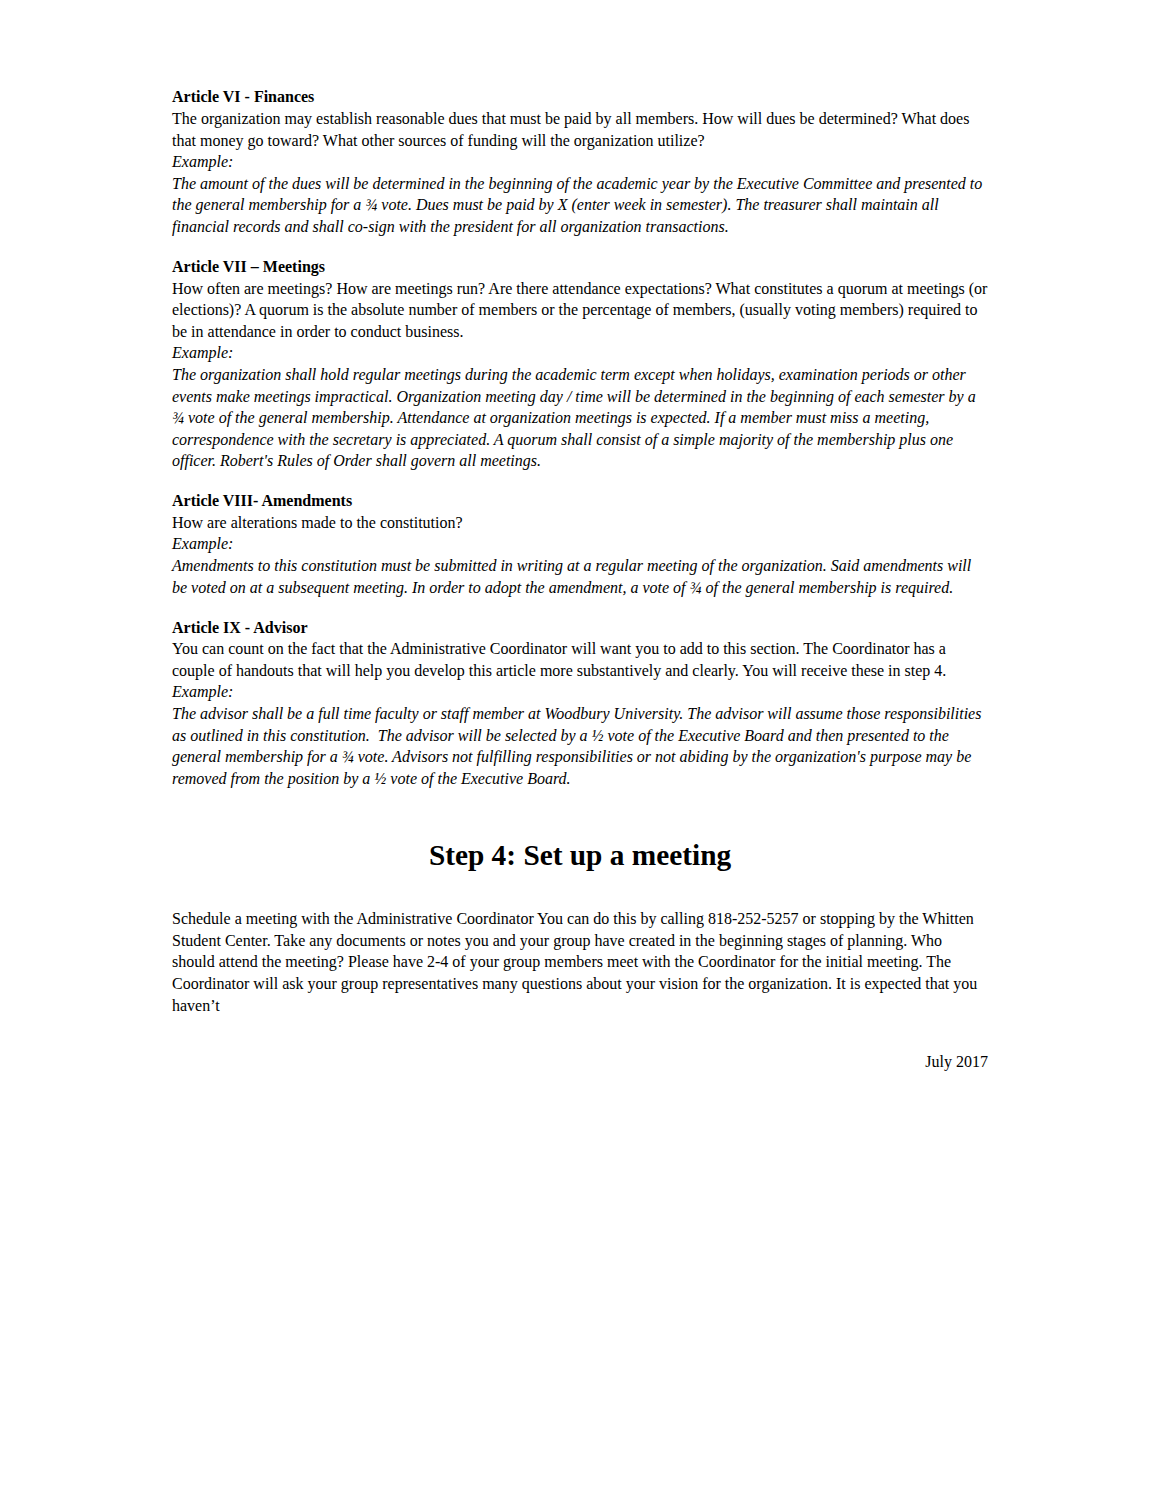Article VI - Finances
The organization may establish reasonable dues that must be paid by all members. How will dues be determined? What does that money go toward? What other sources of funding will the organization utilize?
Example:
The amount of the dues will be determined in the beginning of the academic year by the Executive Committee and presented to the general membership for a ¾ vote. Dues must be paid by X (enter week in semester). The treasurer shall maintain all financial records and shall co-sign with the president for all organization transactions.
Article VII – Meetings
How often are meetings? How are meetings run? Are there attendance expectations? What constitutes a quorum at meetings (or elections)? A quorum is the absolute number of members or the percentage of members, (usually voting members) required to be in attendance in order to conduct business.
Example:
The organization shall hold regular meetings during the academic term except when holidays, examination periods or other events make meetings impractical. Organization meeting day / time will be determined in the beginning of each semester by a ¾ vote of the general membership. Attendance at organization meetings is expected. If a member must miss a meeting, correspondence with the secretary is appreciated. A quorum shall consist of a simple majority of the membership plus one officer. Robert's Rules of Order shall govern all meetings.
Article VIII- Amendments
How are alterations made to the constitution?
Example:
Amendments to this constitution must be submitted in writing at a regular meeting of the organization. Said amendments will be voted on at a subsequent meeting. In order to adopt the amendment, a vote of ¾ of the general membership is required.
Article IX - Advisor
You can count on the fact that the Administrative Coordinator will want you to add to this section. The Coordinator has a couple of handouts that will help you develop this article more substantively and clearly. You will receive these in step 4.
Example:
The advisor shall be a full time faculty or staff member at Woodbury University. The advisor will assume those responsibilities as outlined in this constitution. The advisor will be selected by a ½ vote of the Executive Board and then presented to the general membership for a ¾ vote. Advisors not fulfilling responsibilities or not abiding by the organization's purpose may be removed from the position by a ½ vote of the Executive Board.
Step 4: Set up a meeting
Schedule a meeting with the Administrative Coordinator You can do this by calling 818-252-5257 or stopping by the Whitten Student Center. Take any documents or notes you and your group have created in the beginning stages of planning. Who should attend the meeting? Please have 2-4 of your group members meet with the Coordinator for the initial meeting. The Coordinator will ask your group representatives many questions about your vision for the organization. It is expected that you haven’t
July 2017